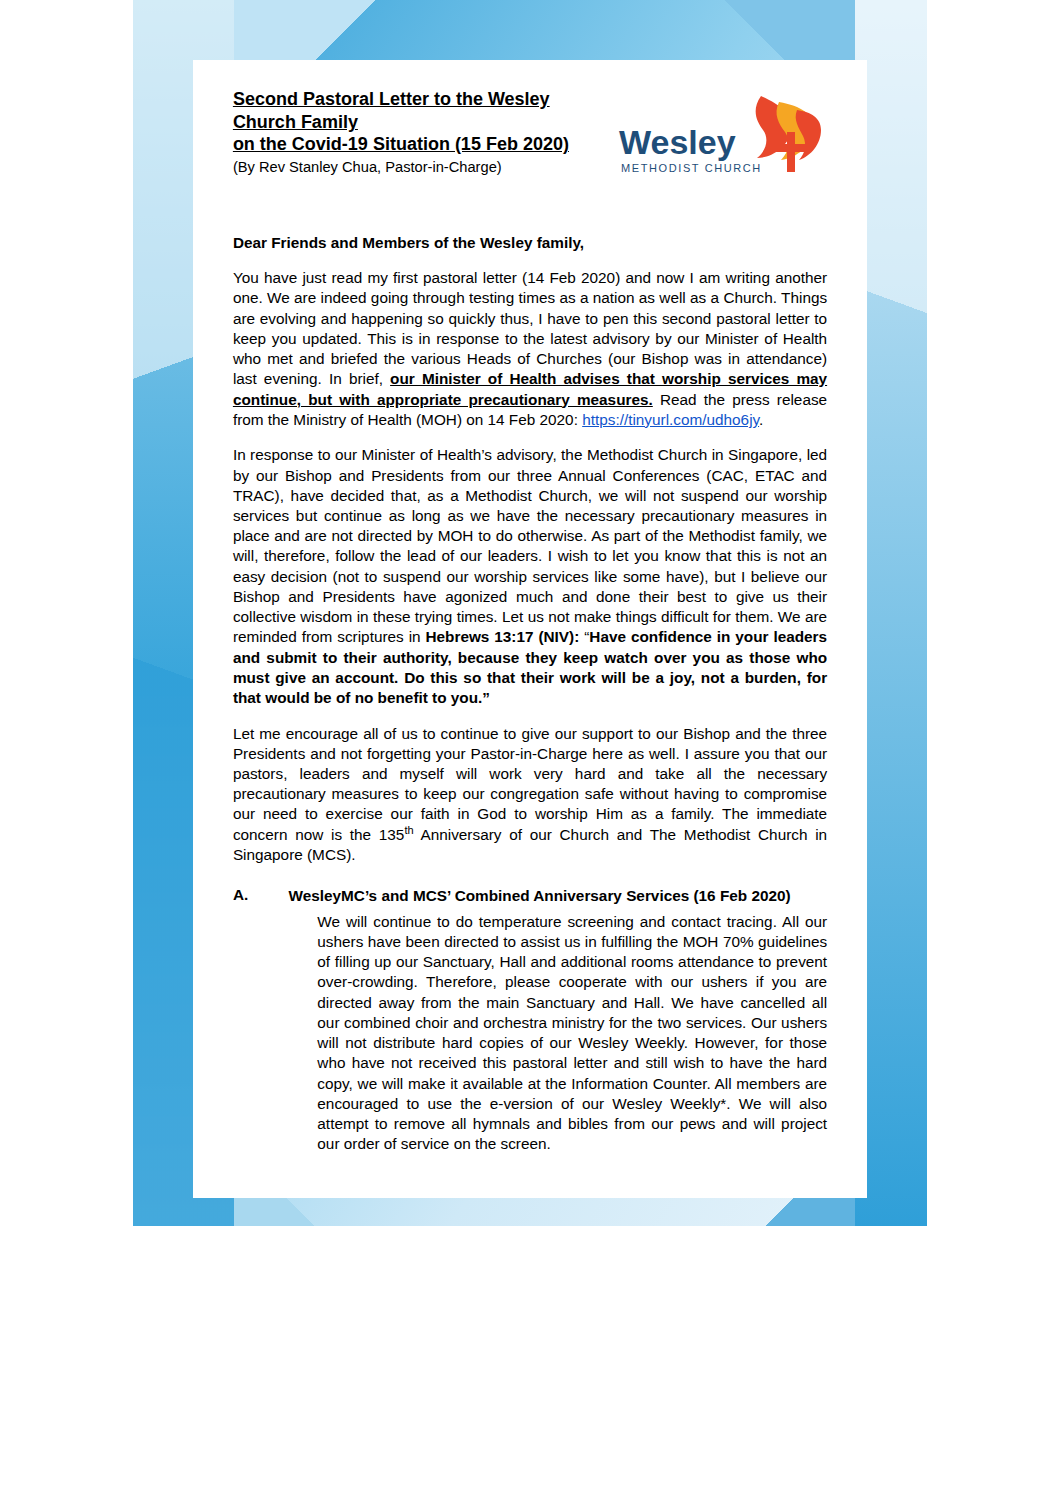Second Pastoral Letter to the Wesley Church Family on the Covid-19 Situation (15 Feb 2020)
(By Rev Stanley Chua, Pastor-in-Charge)
Wesley METHODIST CHURCH
Dear Friends and Members of the Wesley family,
You have just read my first pastoral letter (14 Feb 2020) and now I am writing another one. We are indeed going through testing times as a nation as well as a Church. Things are evolving and happening so quickly thus, I have to pen this second pastoral letter to keep you updated. This is in response to the latest advisory by our Minister of Health who met and briefed the various Heads of Churches (our Bishop was in attendance) last evening. In brief, our Minister of Health advises that worship services may continue, but with appropriate precautionary measures. Read the press release from the Ministry of Health (MOH) on 14 Feb 2020: https://tinyurl.com/udho6jy.
In response to our Minister of Health’s advisory, the Methodist Church in Singapore, led by our Bishop and Presidents from our three Annual Conferences (CAC, ETAC and TRAC), have decided that, as a Methodist Church, we will not suspend our worship services but continue as long as we have the necessary precautionary measures in place and are not directed by MOH to do otherwise. As part of the Methodist family, we will, therefore, follow the lead of our leaders. I wish to let you know that this is not an easy decision (not to suspend our worship services like some have), but I believe our Bishop and Presidents have agonized much and done their best to give us their collective wisdom in these trying times. Let us not make things difficult for them. We are reminded from scriptures in Hebrews 13:17 (NIV): “Have confidence in your leaders and submit to their authority, because they keep watch over you as those who must give an account. Do this so that their work will be a joy, not a burden, for that would be of no benefit to you.”
Let me encourage all of us to continue to give our support to our Bishop and the three Presidents and not forgetting your Pastor-in-Charge here as well. I assure you that our pastors, leaders and myself will work very hard and take all the necessary precautionary measures to keep our congregation safe without having to compromise our need to exercise our faith in God to worship Him as a family. The immediate concern now is the 135th Anniversary of our Church and The Methodist Church in Singapore (MCS).
A.
WesleyMC’s and MCS’ Combined Anniversary Services (16 Feb 2020)
We will continue to do temperature screening and contact tracing. All our ushers have been directed to assist us in fulfilling the MOH 70% guidelines of filling up our Sanctuary, Hall and additional rooms attendance to prevent over-crowding. Therefore, please cooperate with our ushers if you are directed away from the main Sanctuary and Hall. We have cancelled all our combined choir and orchestra ministry for the two services. Our ushers will not distribute hard copies of our Wesley Weekly. However, for those who have not received this pastoral letter and still wish to have the hard copy, we will make it available at the Information Counter. All members are encouraged to use the e-version of our Wesley Weekly*. We will also attempt to remove all hymnals and bibles from our pews and will project our order of service on the screen.